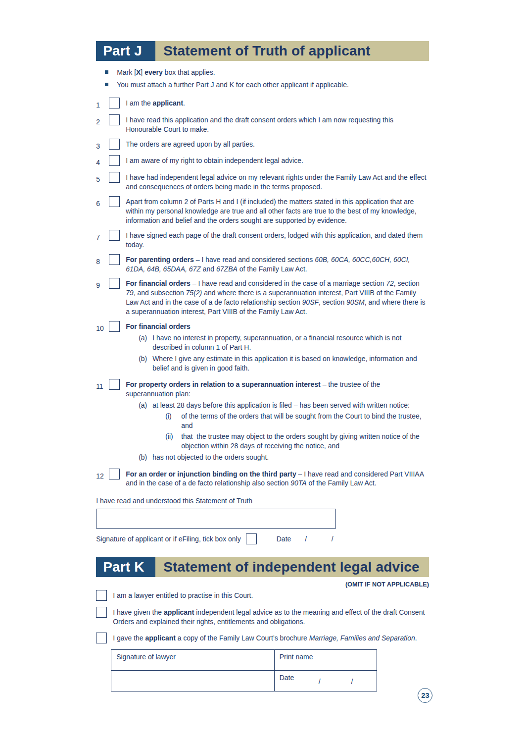Part J
Statement of Truth of applicant
Mark [X] every box that applies.
You must attach a further Part J and K for each other applicant if applicable.
1
I am the applicant.
2
I have read this application and the draft consent orders which I am now requesting this Honourable Court to make.
3
The orders are agreed upon by all parties.
4
I am aware of my right to obtain independent legal advice.
5
I have had independent legal advice on my relevant rights under the Family Law Act and the effect and consequences of orders being made in the terms proposed.
6
Apart from column 2 of Parts H and I (if included) the matters stated in this application that are within my personal knowledge are true and all other facts are true to the best of my knowledge, information and belief and the orders sought are supported by evidence.
7
I have signed each page of the draft consent orders, lodged with this application, and dated them today.
8
For parenting orders – I have read and considered sections 60B, 60CA, 60CC,60CH, 60CI, 61DA, 64B, 65DAA, 67Z and 67ZBA of the Family Law Act.
9
For financial orders – I have read and considered in the case of a marriage section 72, section 79, and subsection 75(2) and where there is a superannuation interest, Part VIIIB of the Family Law Act and in the case of a de facto relationship section 90SF, section 90SM, and where there is a superannuation interest, Part VIIIB of the Family Law Act.
10
For financial orders
I have no interest in property, superannuation, or a financial resource which is not described in column 1 of Part H.
Where I give any estimate in this application it is based on knowledge, information and belief and is given in good faith.
11
For property orders in relation to a superannuation interest – the trustee of the superannuation plan:
at least 28 days before this application is filed – has been served with written notice:
of the terms of the orders that will be sought from the Court to bind the trustee, and
that the trustee may object to the orders sought by giving written notice of the objection within 28 days of receiving the notice, and
has not objected to the orders sought.
12
For an order or injunction binding on the third party – I have read and considered Part VIIIAA and in the case of a de facto relationship also section 90TA of the Family Law Act.
I have read and understood this Statement of Truth
Signature of applicant or if eFiling, tick box only Date / /
Part K
Statement of independent legal advice
(OMIT IF NOT APPLICABLE)
I am a lawyer entitled to practise in this Court.
I have given the applicant independent legal advice as to the meaning and effect of the draft Consent Orders and explained their rights, entitlements and obligations.
I gave the applicant a copy of the Family Law Court’s brochure Marriage, Families and Separation.
| Signature of lawyer | Print name |
| | Date / / |
23